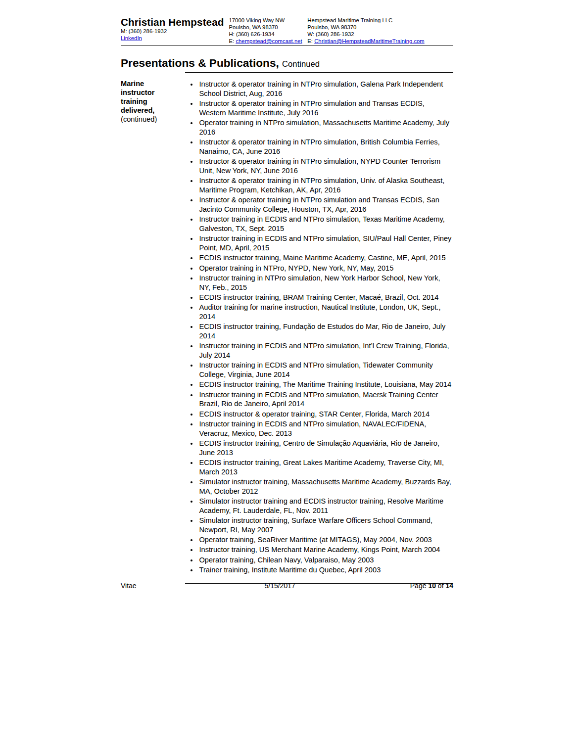Christian Hempstead
M: (360) 286-1932
LinkedIn
17000 Viking Way NW
Poulsbo, WA 98370
H: (360) 626-1934
E: chempstead@comcast.net
Hempstead Maritime Training LLC
Poulsbo, WA 98370
W: (360) 286-1932
E: Christian@HempsteadMaritimeTraining.com
Presentations & Publications, Continued
Marine instructor training delivered,
(continued)
Instructor & operator training in NTPro simulation, Galena Park Independent School District, Aug, 2016
Instructor & operator training in NTPro simulation and Transas ECDIS, Western Maritime Institute, July 2016
Operator training in NTPro simulation, Massachusetts Maritime Academy, July 2016
Instructor & operator training in NTPro simulation, British Columbia Ferries, Nanaimo, CA, June 2016
Instructor & operator training in NTPro simulation, NYPD Counter Terrorism Unit, New York, NY, June 2016
Instructor & operator training in NTPro simulation, Univ. of Alaska Southeast, Maritime Program, Ketchikan, AK, Apr, 2016
Instructor & operator training in NTPro simulation and Transas ECDIS, San Jacinto Community College, Houston, TX, Apr, 2016
Instructor training in ECDIS and NTPro simulation, Texas Maritime Academy, Galveston, TX, Sept. 2015
Instructor training in ECDIS and NTPro simulation, SIU/Paul Hall Center, Piney Point, MD, April, 2015
ECDIS instructor training, Maine Maritime Academy, Castine, ME, April, 2015
Operator training in NTPro, NYPD, New York, NY, May, 2015
Instructor training in NTPro simulation, New York Harbor School, New York, NY, Feb., 2015
ECDIS instructor training, BRAM Training Center, Macaé, Brazil, Oct. 2014
Auditor training for marine instruction, Nautical Institute, London, UK, Sept., 2014
ECDIS instructor training, Fundação de Estudos do Mar, Rio de Janeiro, July 2014
Instructor training in ECDIS and NTPro simulation, Int’l Crew Training, Florida, July 2014
Instructor training in ECDIS and NTPro simulation, Tidewater Community College, Virginia, June 2014
ECDIS instructor training, The Maritime Training Institute, Louisiana, May 2014
Instructor training in ECDIS and NTPro simulation, Maersk Training Center Brazil, Rio de Janeiro, April 2014
ECDIS instructor & operator training, STAR Center, Florida, March 2014
Instructor training in ECDIS and NTPro simulation, NAVALEC/FIDENA, Veracruz, Mexico, Dec. 2013
ECDIS instructor training, Centro de Simulação Aquaviária, Rio de Janeiro, June 2013
ECDIS instructor training, Great Lakes Maritime Academy, Traverse City, MI, March 2013
Simulator instructor training, Massachusetts Maritime Academy, Buzzards Bay, MA, October 2012
Simulator instructor training and ECDIS instructor training, Resolve Maritime Academy, Ft. Lauderdale, FL, Nov. 2011
Simulator instructor training, Surface Warfare Officers School Command, Newport, RI, May 2007
Operator training, SeaRiver Maritime (at MITAGS), May 2004, Nov. 2003
Instructor training, US Merchant Marine Academy, Kings Point, March 2004
Operator training, Chilean Navy, Valparaiso, May 2003
Trainer training, Institute Maritime du Quebec, April 2003
Vitae
5/15/2017
Page 10 of 14